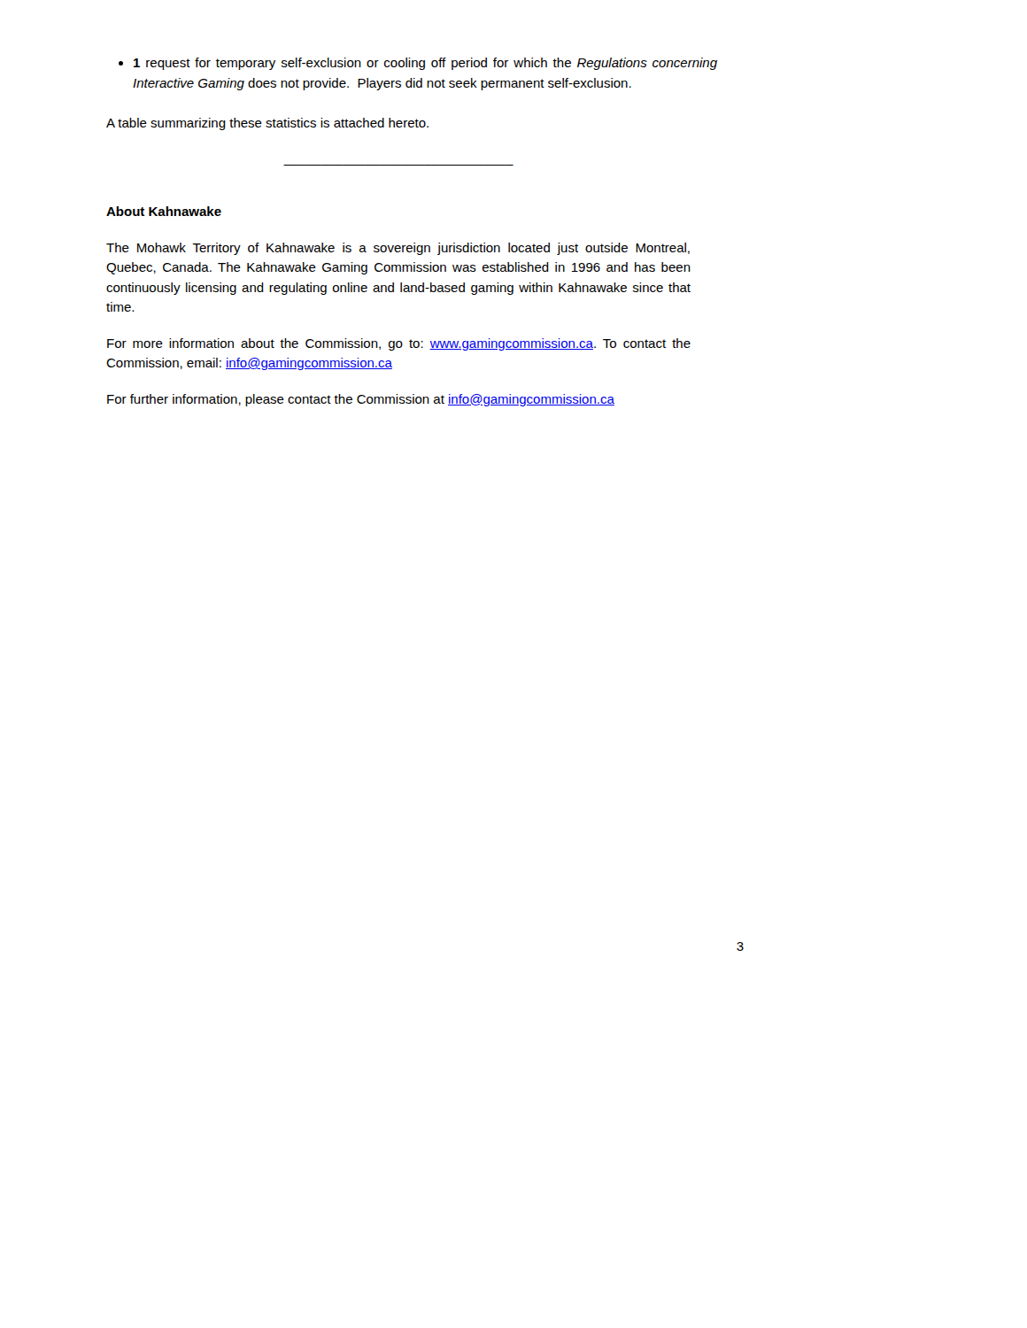1 request for temporary self-exclusion or cooling off period for which the Regulations concerning Interactive Gaming does not provide. Players did not seek permanent self-exclusion.
A table summarizing these statistics is attached hereto.
_______________________________
About Kahnawake
The Mohawk Territory of Kahnawake is a sovereign jurisdiction located just outside Montreal, Quebec, Canada. The Kahnawake Gaming Commission was established in 1996 and has been continuously licensing and regulating online and land-based gaming within Kahnawake since that time.
For more information about the Commission, go to: www.gamingcommission.ca. To contact the Commission, email: info@gamingcommission.ca
For further information, please contact the Commission at info@gamingcommission.ca
3